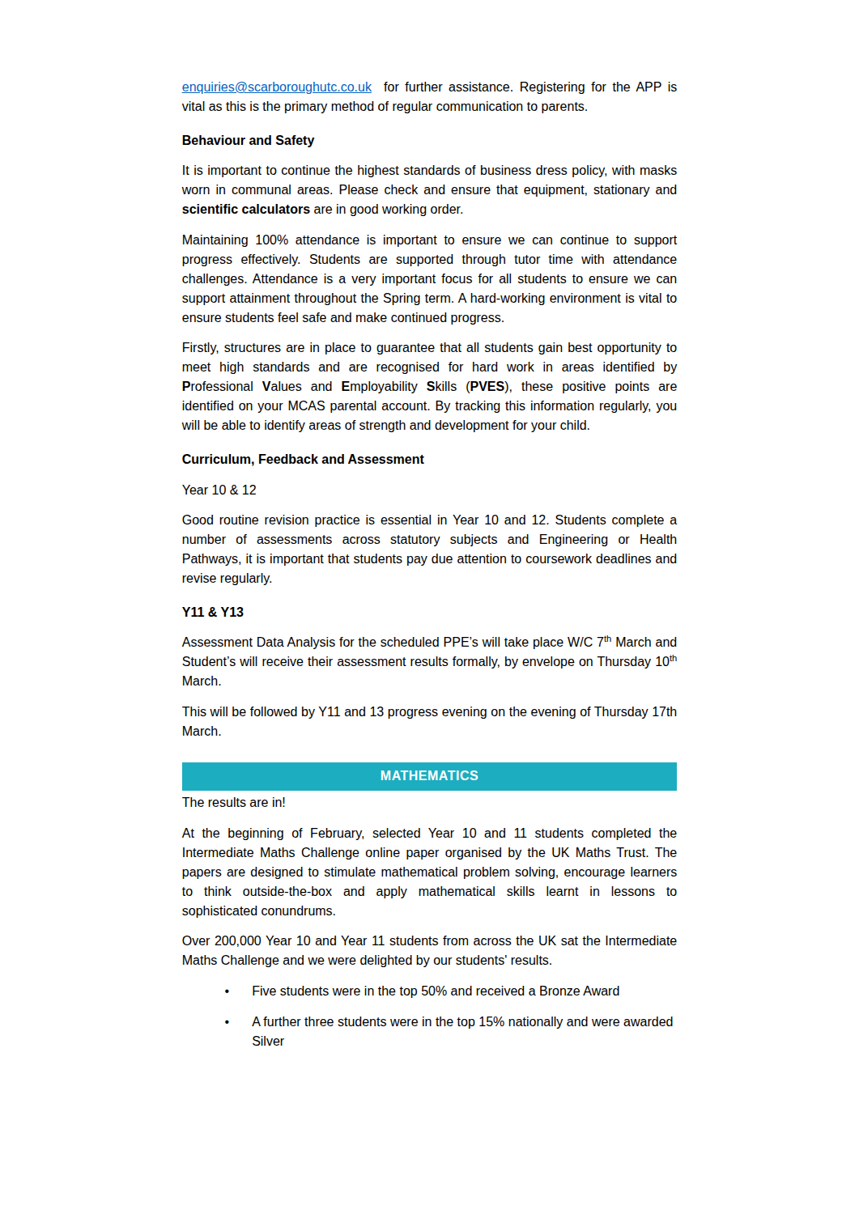enquiries@scarboroughutc.co.uk for further assistance. Registering for the APP is vital as this is the primary method of regular communication to parents.
Behaviour and Safety
It is important to continue the highest standards of business dress policy, with masks worn in communal areas. Please check and ensure that equipment, stationary and scientific calculators are in good working order.
Maintaining 100% attendance is important to ensure we can continue to support progress effectively. Students are supported through tutor time with attendance challenges. Attendance is a very important focus for all students to ensure we can support attainment throughout the Spring term. A hard-working environment is vital to ensure students feel safe and make continued progress.
Firstly, structures are in place to guarantee that all students gain best opportunity to meet high standards and are recognised for hard work in areas identified by Professional Values and Employability Skills (PVES), these positive points are identified on your MCAS parental account. By tracking this information regularly, you will be able to identify areas of strength and development for your child.
Curriculum, Feedback and Assessment
Year 10 & 12
Good routine revision practice is essential in Year 10 and 12. Students complete a number of assessments across statutory subjects and Engineering or Health Pathways, it is important that students pay due attention to coursework deadlines and revise regularly.
Y11 & Y13
Assessment Data Analysis for the scheduled PPE’s will take place W/C 7th March and Student’s will receive their assessment results formally, by envelope on Thursday 10th March.
This will be followed by Y11 and 13 progress evening on the evening of Thursday 17th March.
MATHEMATICS
The results are in!
At the beginning of February, selected Year 10 and 11 students completed the Intermediate Maths Challenge online paper organised by the UK Maths Trust. The papers are designed to stimulate mathematical problem solving, encourage learners to think outside-the-box and apply mathematical skills learnt in lessons to sophisticated conundrums.
Over 200,000 Year 10 and Year 11 students from across the UK sat the Intermediate Maths Challenge and we were delighted by our students' results.
Five students were in the top 50% and received a Bronze Award
A further three students were in the top 15% nationally and were awarded Silver